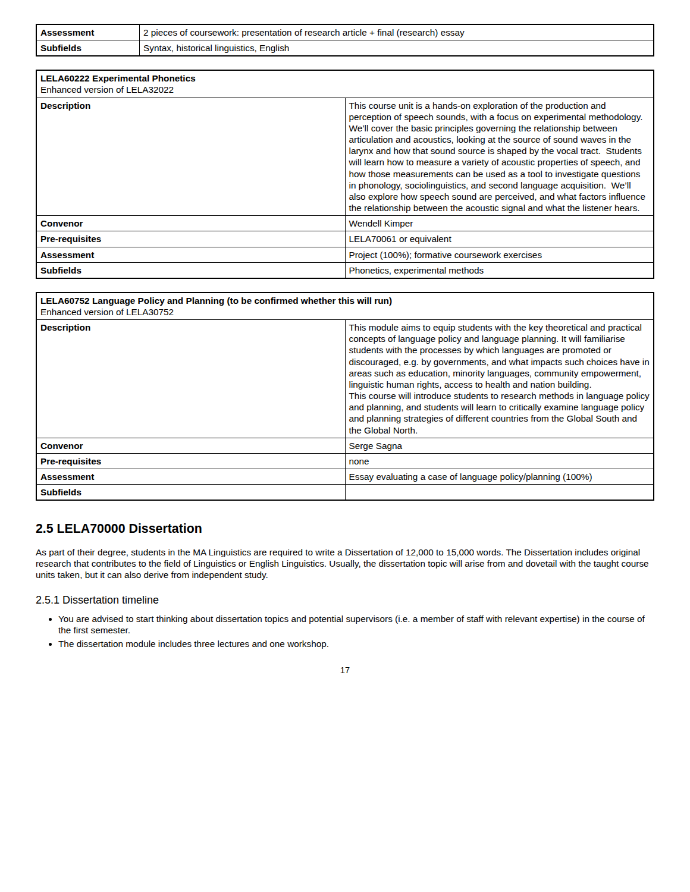| Assessment | 2 pieces of coursework: presentation of research article + final (research) essay |
| Subfields | Syntax, historical linguistics, English |
| LELA60222 Experimental Phonetics Enhanced version of LELA32022 |
| Description | This course unit is a hands-on exploration of the production and perception of speech sounds, with a focus on experimental methodology. We’ll cover the basic principles governing the relationship between articulation and acoustics, looking at the source of sound waves in the larynx and how that sound source is shaped by the vocal tract. Students will learn how to measure a variety of acoustic properties of speech, and how those measurements can be used as a tool to investigate questions in phonology, sociolinguistics, and second language acquisition. We’ll also explore how speech sound are perceived, and what factors influence the relationship between the acoustic signal and what the listener hears. |
| Convenor | Wendell Kimper |
| Pre-requisites | LELA70061 or equivalent |
| Assessment | Project (100%); formative coursework exercises |
| Subfields | Phonetics, experimental methods |
| LELA60752 Language Policy and Planning (to be confirmed whether this will run) Enhanced version of LELA30752 |
| Description | This module aims to equip students with the key theoretical and practical concepts of language policy and language planning. It will familiarise students with the processes by which languages are promoted or discouraged, e.g. by governments, and what impacts such choices have in areas such as education, minority languages, community empowerment, linguistic human rights, access to health and nation building. This course will introduce students to research methods in language policy and planning, and students will learn to critically examine language policy and planning strategies of different countries from the Global South and the Global North. |
| Convenor | Serge Sagna |
| Pre-requisites | none |
| Assessment | Essay evaluating a case of language policy/planning (100%) |
| Subfields | |
2.5 LELA70000 Dissertation
As part of their degree, students in the MA Linguistics are required to write a Dissertation of 12,000 to 15,000 words. The Dissertation includes original research that contributes to the field of Linguistics or English Linguistics. Usually, the dissertation topic will arise from and dovetail with the taught course units taken, but it can also derive from independent study.
2.5.1 Dissertation timeline
You are advised to start thinking about dissertation topics and potential supervisors (i.e. a member of staff with relevant expertise) in the course of the first semester.
The dissertation module includes three lectures and one workshop.
17